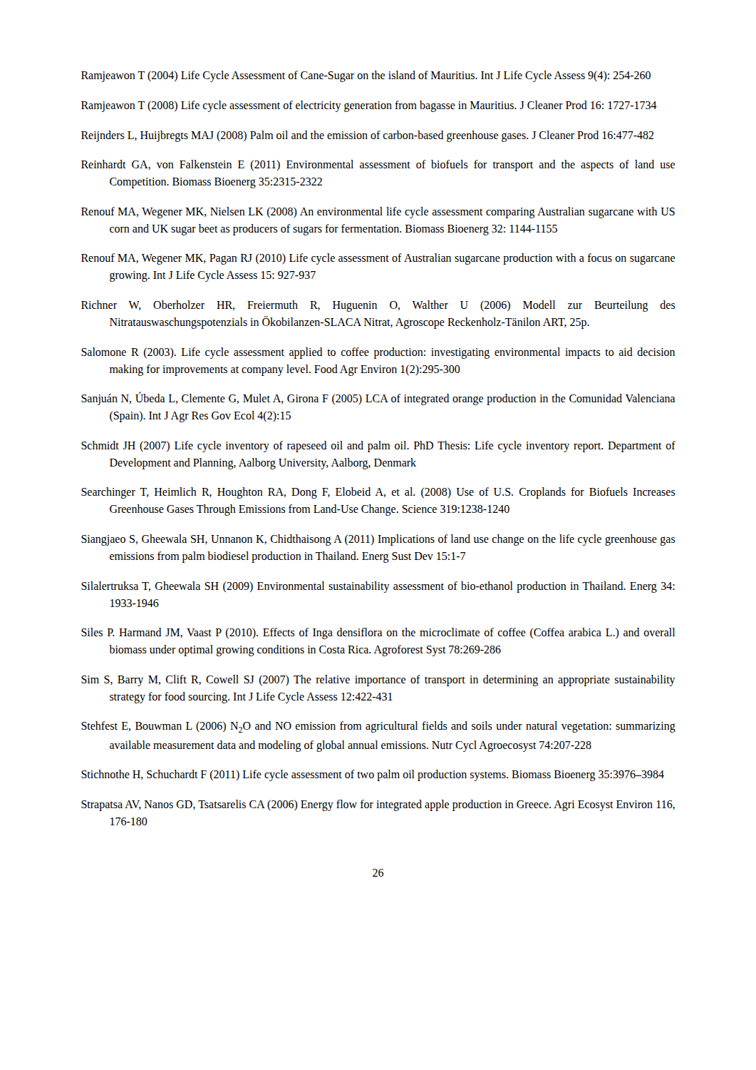Ramjeawon T (2004) Life Cycle Assessment of Cane-Sugar on the island of Mauritius. Int J Life Cycle Assess 9(4): 254-260
Ramjeawon T (2008) Life cycle assessment of electricity generation from bagasse in Mauritius. J Cleaner Prod 16: 1727-1734
Reijnders L, Huijbregts MAJ (2008) Palm oil and the emission of carbon-based greenhouse gases. J Cleaner Prod 16:477-482
Reinhardt GA, von Falkenstein E (2011) Environmental assessment of biofuels for transport and the aspects of land use Competition. Biomass Bioenerg 35:2315-2322
Renouf MA, Wegener MK, Nielsen LK (2008) An environmental life cycle assessment comparing Australian sugarcane with US corn and UK sugar beet as producers of sugars for fermentation. Biomass Bioenerg 32: 1144-1155
Renouf MA, Wegener MK, Pagan RJ (2010) Life cycle assessment of Australian sugarcane production with a focus on sugarcane growing. Int J Life Cycle Assess 15: 927-937
Richner W, Oberholzer HR, Freiermuth R, Huguenin O, Walther U (2006) Modell zur Beurteilung des Nitratauswaschungspotenzials in Ökobilanzen-SLACA Nitrat, Agroscope Reckenholz-Tänilon ART, 25p.
Salomone R (2003). Life cycle assessment applied to coffee production: investigating environmental impacts to aid decision making for improvements at company level. Food Agr Environ 1(2):295-300
Sanjuán N, Úbeda L, Clemente G, Mulet A, Girona F (2005) LCA of integrated orange production in the Comunidad Valenciana (Spain). Int J Agr Res Gov Ecol 4(2):15
Schmidt JH (2007) Life cycle inventory of rapeseed oil and palm oil. PhD Thesis: Life cycle inventory report. Department of Development and Planning, Aalborg University, Aalborg, Denmark
Searchinger T, Heimlich R, Houghton RA, Dong F, Elobeid A, et al. (2008) Use of U.S. Croplands for Biofuels Increases Greenhouse Gases Through Emissions from Land-Use Change. Science 319:1238-1240
Siangjaeo S, Gheewala SH, Unnanon K, Chidthaisong A (2011) Implications of land use change on the life cycle greenhouse gas emissions from palm biodiesel production in Thailand. Energ Sust Dev 15:1-7
Silalertruksa T, Gheewala SH (2009) Environmental sustainability assessment of bio-ethanol production in Thailand. Energ 34: 1933-1946
Siles P. Harmand JM, Vaast P (2010). Effects of Inga densiflora on the microclimate of coffee (Coffea arabica L.) and overall biomass under optimal growing conditions in Costa Rica. Agroforest Syst 78:269-286
Sim S, Barry M, Clift R, Cowell SJ (2007) The relative importance of transport in determining an appropriate sustainability strategy for food sourcing. Int J Life Cycle Assess 12:422-431
Stehfest E, Bouwman L (2006) N2O and NO emission from agricultural fields and soils under natural vegetation: summarizing available measurement data and modeling of global annual emissions. Nutr Cycl Agroecosyst 74:207-228
Stichnothe H, Schuchardt F (2011) Life cycle assessment of two palm oil production systems. Biomass Bioenerg 35:3976–3984
Strapatsa AV, Nanos GD, Tsatsarelis CA (2006) Energy flow for integrated apple production in Greece. Agri Ecosyst Environ 116, 176-180
26